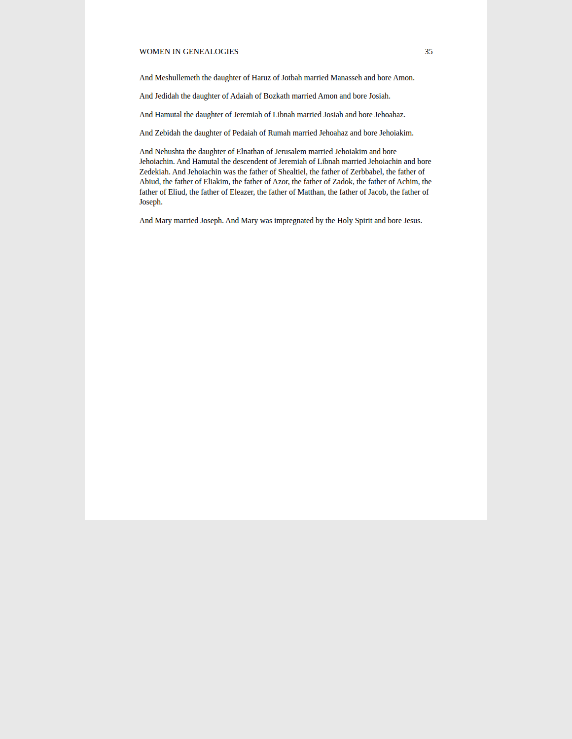WOMEN IN GENEALOGIES 35
And Meshullemeth the daughter of Haruz of Jotbah married Manasseh and bore Amon.
And Jedidah the daughter of Adaiah of Bozkath married Amon and bore Josiah.
And Hamutal the daughter of Jeremiah of Libnah married Josiah and bore Jehoahaz.
And Zebidah the daughter of Pedaiah of Rumah married Jehoahaz and bore Jehoiakim.
And Nehushta the daughter of Elnathan of Jerusalem married Jehoiakim and bore Jehoiachin. And Hamutal the descendent of Jeremiah of Libnah married Jehoiachin and bore Zedekiah. And Jehoiachin was the father of Shealtiel, the father of Zerbbabel, the father of Abiud, the father of Eliakim, the father of Azor, the father of Zadok, the father of Achim, the father of Eliud, the father of Eleazer, the father of Matthan, the father of Jacob, the father of Joseph.
And Mary married Joseph. And Mary was impregnated by the Holy Spirit and bore Jesus.